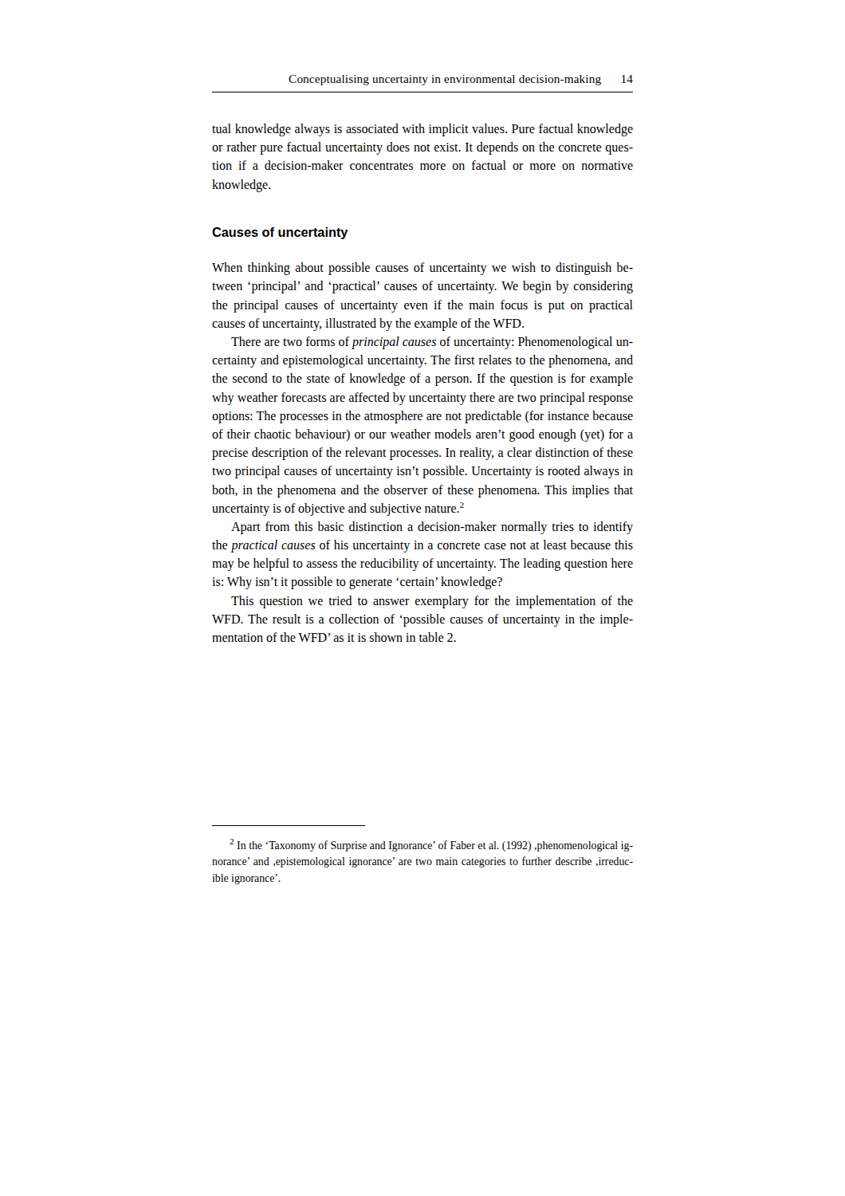Conceptualising uncertainty in environmental decision-making14
tual knowledge always is associated with implicit values. Pure factual knowledge or rather pure factual uncertainty does not exist. It depends on the concrete question if a decision-maker concentrates more on factual or more on normative knowledge.
Causes of uncertainty
When thinking about possible causes of uncertainty we wish to distinguish between ‘principal’ and ‘practical’ causes of uncertainty. We begin by considering the principal causes of uncertainty even if the main focus is put on practical causes of uncertainty, illustrated by the example of the WFD.
There are two forms of principal causes of uncertainty: Phenomenological uncertainty and epistemological uncertainty. The first relates to the phenomena, and the second to the state of knowledge of a person. If the question is for example why weather forecasts are affected by uncertainty there are two principal response options: The processes in the atmosphere are not predictable (for instance because of their chaotic behaviour) or our weather models aren’t good enough (yet) for a precise description of the relevant processes. In reality, a clear distinction of these two principal causes of uncertainty isn’t possible. Uncertainty is rooted always in both, in the phenomena and the observer of these phenomena. This implies that uncertainty is of objective and subjective nature.2
Apart from this basic distinction a decision-maker normally tries to identify the practical causes of his uncertainty in a concrete case not at least because this may be helpful to assess the reducibility of uncertainty. The leading question here is: Why isn’t it possible to generate ‘certain’ knowledge?
This question we tried to answer exemplary for the implementation of the WFD. The result is a collection of ‘possible causes of uncertainty in the implementation of the WFD’ as it is shown in table 2.
2 In the ‘Taxonomy of Surprise and Ignorance’ of Faber et al. (1992) , phenomenological ignorance’ and , epistemological ignorance’ are two main categories to further describe , irreducible ignorance’.